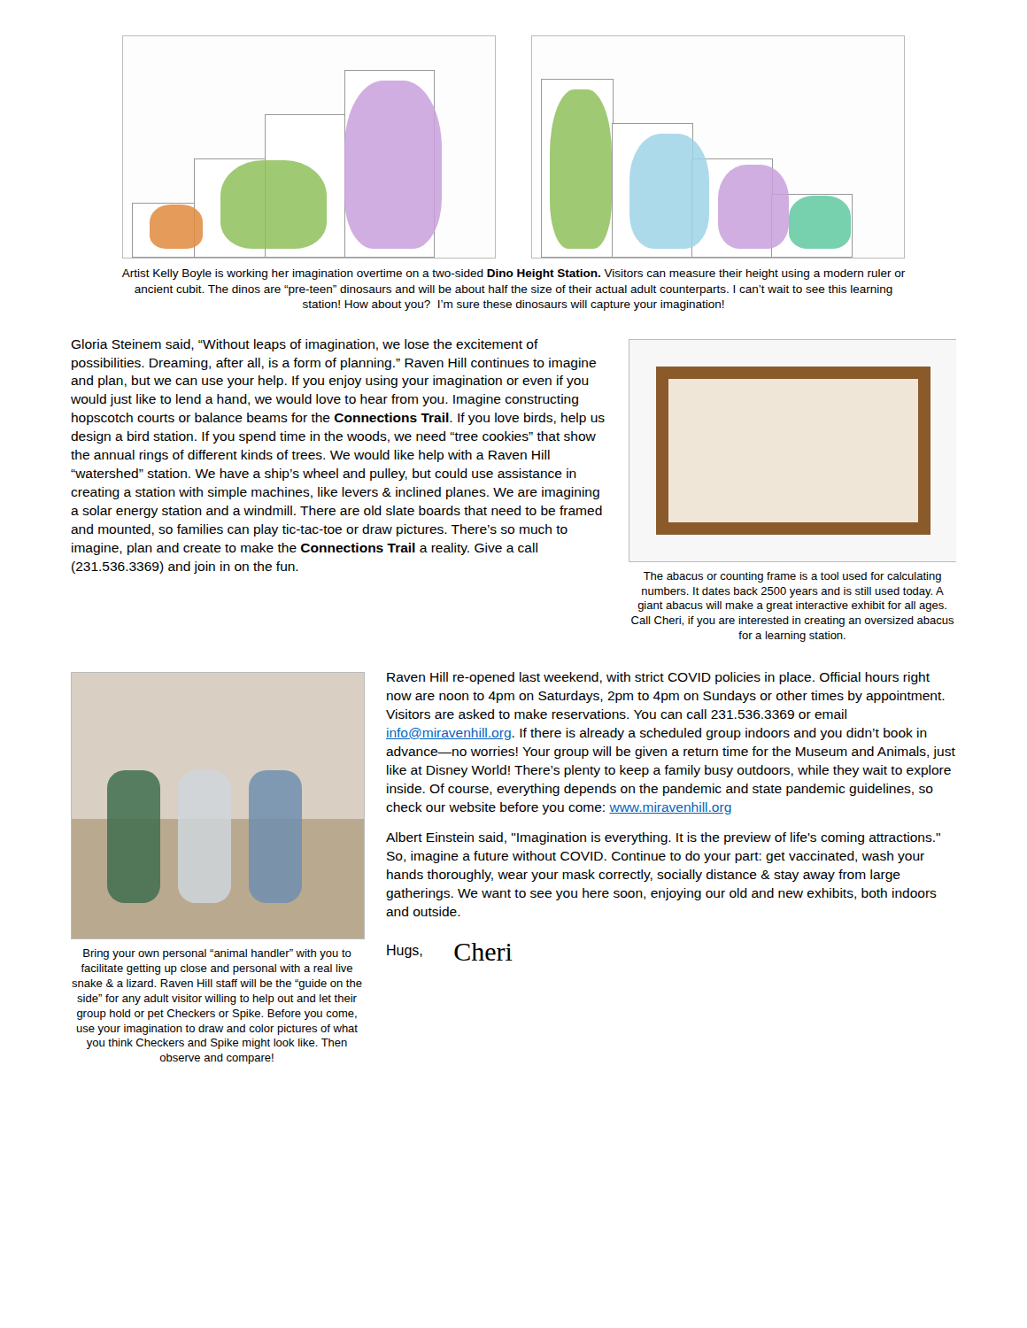Artist Kelly Boyle is working her imagination overtime on a two-sided Dino Height Station. Visitors can measure their height using a modern ruler or ancient cubit. The dinos are “pre-teen” dinosaurs and will be about half the size of their actual adult counterparts. I can’t wait to see this learning station! How about you? I’m sure these dinosaurs will capture your imagination!
The abacus or counting frame is a tool used for calculating numbers. It dates back 2500 years and is still used today. A giant abacus will make a great interactive exhibit for all ages. Call Cheri, if you are interested in creating an oversized abacus for a learning station.
Gloria Steinem said, “Without leaps of imagination, we lose the excitement of possibilities. Dreaming, after all, is a form of planning.” Raven Hill continues to imagine and plan, but we can use your help. If you enjoy using your imagination or even if you would just like to lend a hand, we would love to hear from you. Imagine constructing hopscotch courts or balance beams for the Connections Trail. If you love birds, help us design a bird station. If you spend time in the woods, we need “tree cookies” that show the annual rings of different kinds of trees. We would like help with a Raven Hill “watershed” station. We have a ship’s wheel and pulley, but could use assistance in creating a station with simple machines, like levers & inclined planes. We are imagining a solar energy station and a windmill. There are old slate boards that need to be framed and mounted, so families can play tic-tac-toe or draw pictures. There’s so much to imagine, plan and create to make the Connections Trail a reality. Give a call (231.536.3369) and join in on the fun.
Bring your own personal “animal handler” with you to facilitate getting up close and personal with a real live snake & a lizard. Raven Hill staff will be the “guide on the side” for any adult visitor willing to help out and let their group hold or pet Checkers or Spike. Before you come, use your imagination to draw and color pictures of what you think Checkers and Spike might look like. Then observe and compare!
Raven Hill re-opened last weekend, with strict COVID policies in place. Official hours right now are noon to 4pm on Saturdays, 2pm to 4pm on Sundays or other times by appointment. Visitors are asked to make reservations. You can call 231.536.3369 or email info@miravenhill.org. If there is already a scheduled group indoors and you didn’t book in advance—no worries! Your group will be given a return time for the Museum and Animals, just like at Disney World! There’s plenty to keep a family busy outdoors, while they wait to explore inside. Of course, everything depends on the pandemic and state pandemic guidelines, so check our website before you come: www.miravenhill.org
Albert Einstein said, "Imagination is everything. It is the preview of life's coming attractions." So, imagine a future without COVID. Continue to do your part: get vaccinated, wash your hands thoroughly, wear your mask correctly, socially distance & stay away from large gatherings. We want to see you here soon, enjoying our old and new exhibits, both indoors and outside.
Hugs, Cheri